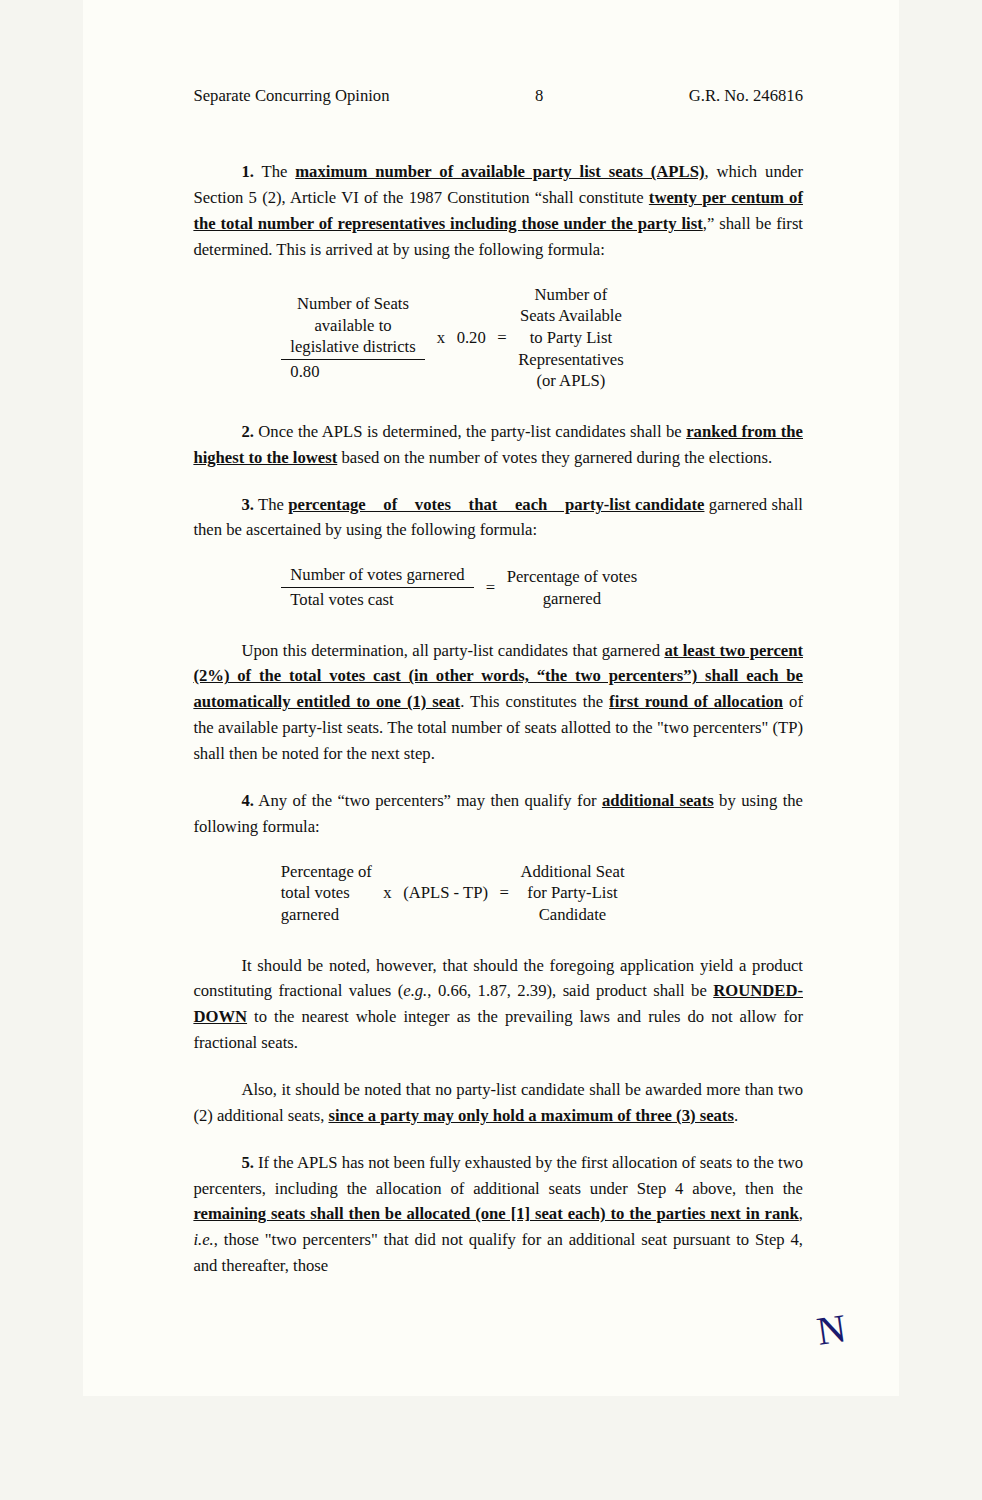Separate Concurring Opinion
8
G.R. No. 246816
1. The maximum number of available party list seats (APLS), which under Section 5 (2), Article VI of the 1987 Constitution “shall constitute twenty per centum of the total number of representatives including those under the party list,” shall be first determined. This is arrived at by using the following formula:
| Number of Seats available to legislative districts 0.80 | x | 0.20 | = | Number of Seats Available to Party List Representatives (or APLS) |
2. Once the APLS is determined, the party-list candidates shall be ranked from the highest to the lowest based on the number of votes they garnered during the elections.
3. The percentage of votes that each party-list candidate garnered shall then be ascertained by using the following formula:
| Number of votes garnered Total votes cast | = | Percentage of votes garnered |
Upon this determination, all party-list candidates that garnered at least two percent (2%) of the total votes cast (in other words, “the two percenters”) shall each be automatically entitled to one (1) seat. This constitutes the first round of allocation of the available party-list seats. The total number of seats allotted to the "two percenters" (TP) shall then be noted for the next step.
4. Any of the “two percenters” may then qualify for additional seats by using the following formula:
| Percentage of total votes garnered | x | (APLS - TP) | = | Additional Seat for Party-List Candidate |
It should be noted, however, that should the foregoing application yield a product constituting fractional values (e.g., 0.66, 1.87, 2.39), said product shall be ROUNDED-DOWN to the nearest whole integer as the prevailing laws and rules do not allow for fractional seats.
Also, it should be noted that no party-list candidate shall be awarded more than two (2) additional seats, since a party may only hold a maximum of three (3) seats.
5. If the APLS has not been fully exhausted by the first allocation of seats to the two percenters, including the allocation of additional seats under Step 4 above, then the remaining seats shall then be allocated (one [1] seat each) to the parties next in rank, i.e., those "two percenters" that did not qualify for an additional seat pursuant to Step 4, and thereafter, those
N